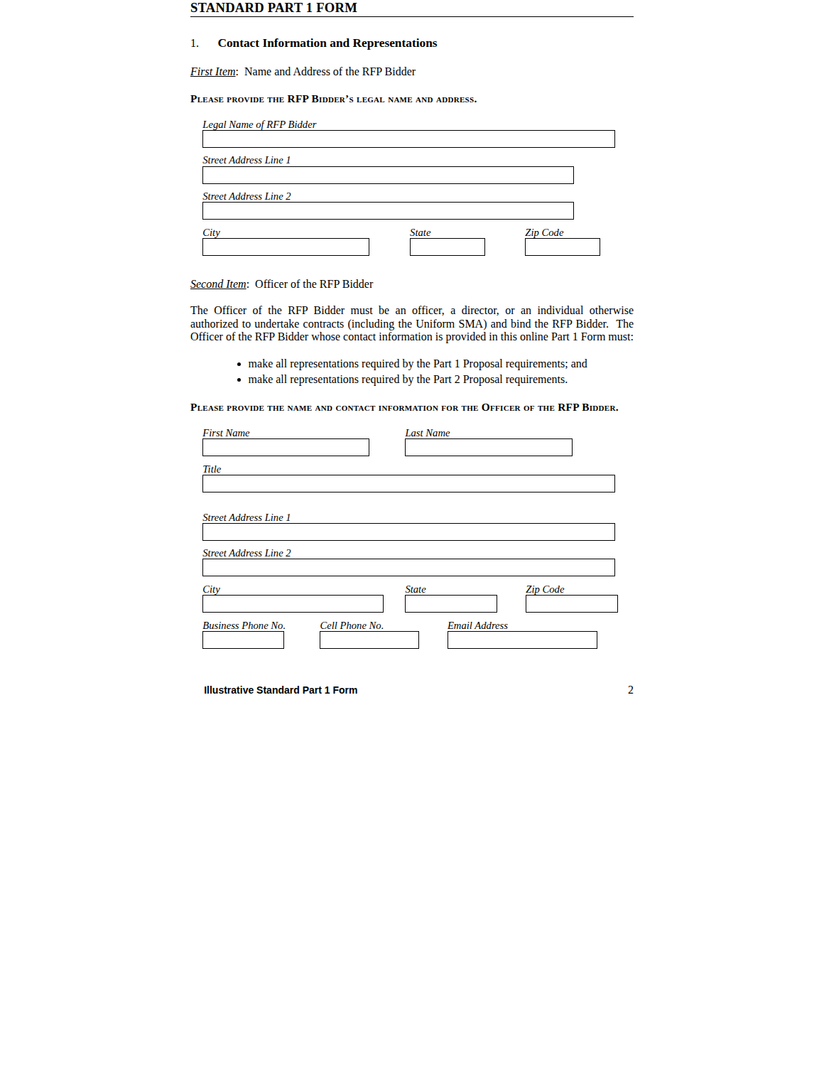STANDARD PART 1 FORM
1.
Contact Information and Representations
First Item: Name and Address of the RFP Bidder
Please provide the RFP Bidder’s legal name and address.
Legal Name of RFP Bidder
Street Address Line 1
Street Address Line 2
City
State
Zip Code
Second Item: Officer of the RFP Bidder
The Officer of the RFP Bidder must be an officer, a director, or an individual otherwise authorized to undertake contracts (including the Uniform SMA) and bind the RFP Bidder. The Officer of the RFP Bidder whose contact information is provided in this online Part 1 Form must:
make all representations required by the Part 1 Proposal requirements; and
make all representations required by the Part 2 Proposal requirements.
Please provide the name and contact information for the Officer of the RFP Bidder.
First Name
Last Name
Title
Street Address Line 1
Street Address Line 2
City
State
Zip Code
Business Phone No.
Cell Phone No.
Email Address
Illustrative Standard Part 1 Form
2